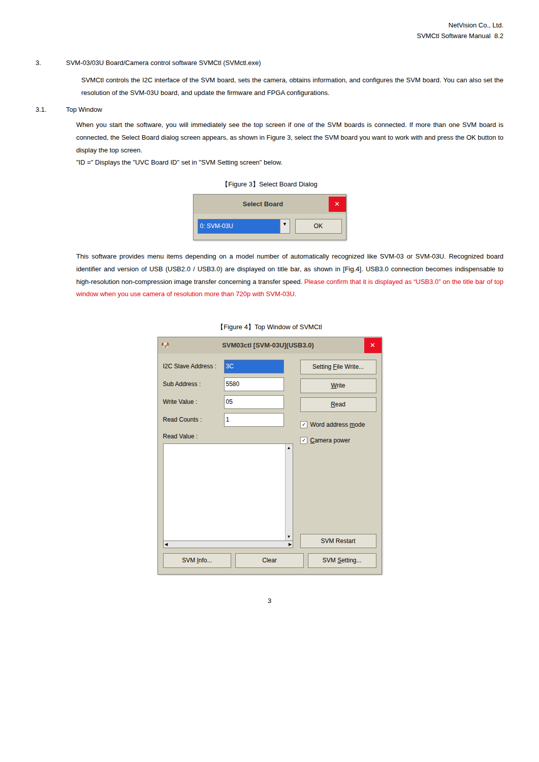NetVision Co., Ltd.
SVMCtl Software Manual 8.2
3.
SVM-03/03U Board/Camera control software SVMCtl (SVMctl.exe)
SVMCtl controls the I2C interface of the SVM board, sets the camera, obtains information, and configures the SVM board. You can also set the resolution of the SVM-03U board, and update the firmware and FPGA configurations.
3.1.
Top Window
When you start the software, you will immediately see the top screen if one of the SVM boards is connected. If more than one SVM board is connected, the Select Board dialog screen appears, as shown in Figure 3, select the SVM board you want to work with and press the OK button to display the top screen.
"ID =" Displays the "UVC Board ID" set in "SVM Setting screen" below.
【Figure 3】Select Board Dialog
Select Board ✕
0: SVM-03U
▼
OK
This software provides menu items depending on a model number of automatically recognized like SVM-03 or SVM-03U. Recognized board identifier and version of USB (USB2.0 / USB3.0) are displayed on title bar, as shown in [Fig.4]. USB3.0 connection becomes indispensable to high-resolution non-compression image transfer concerning a transfer speed. Please confirm that it is displayed as “USB3.0” on the title bar of top window when you use camera of resolution more than 720p with SVM-03U.
【Figure 4】Top Window of SVMCtl
🐶 SVM03ctl [SVM-03U](USB3.0) ✕
I2C Slave Address :
3C
Sub Address :
5580
Write Value :
05
Read Counts :
1
Read Value :
▲ ▼
◀ ▶
Setting File Write...
Write
Read
✓ Word address mode
✓ Camera power
SVM Restart
SVM Info...
Clear
SVM Setting...
3